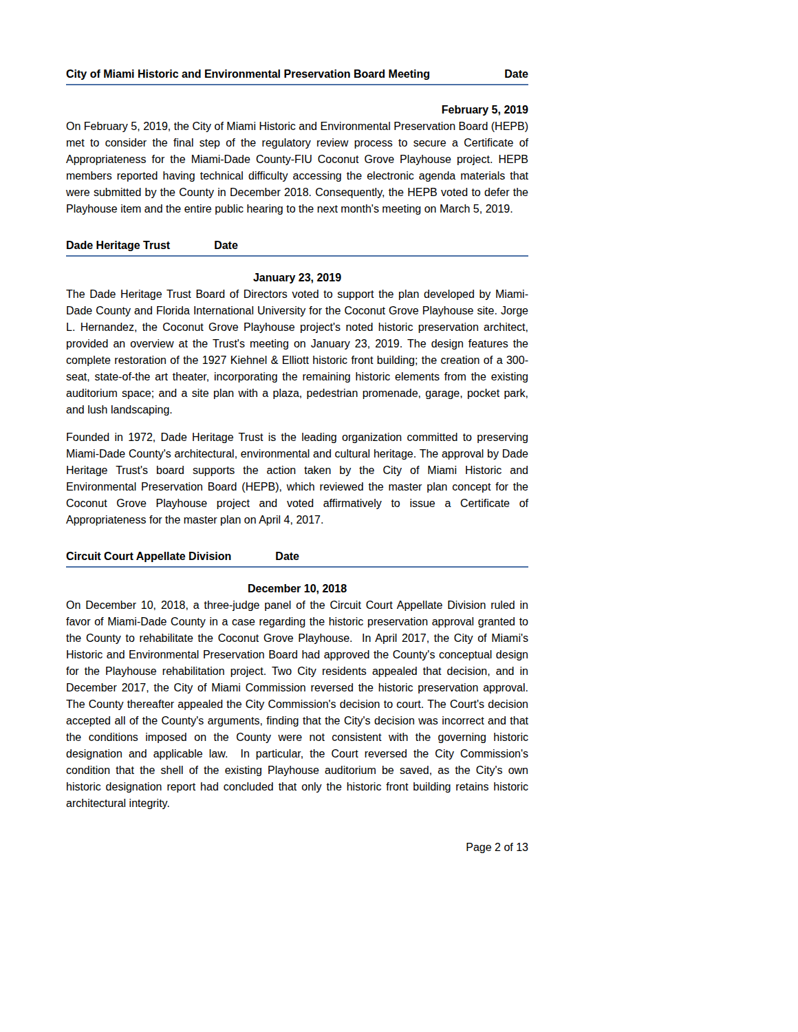City of Miami Historic and Environmental Preservation Board Meeting Date
February 5, 2019
On February 5, 2019, the City of Miami Historic and Environmental Preservation Board (HEPB) met to consider the final step of the regulatory review process to secure a Certificate of Appropriateness for the Miami-Dade County-FIU Coconut Grove Playhouse project. HEPB members reported having technical difficulty accessing the electronic agenda materials that were submitted by the County in December 2018. Consequently, the HEPB voted to defer the Playhouse item and the entire public hearing to the next month's meeting on March 5, 2019.
Dade Heritage Trust Date
January 23, 2019
The Dade Heritage Trust Board of Directors voted to support the plan developed by Miami-Dade County and Florida International University for the Coconut Grove Playhouse site. Jorge L. Hernandez, the Coconut Grove Playhouse project's noted historic preservation architect, provided an overview at the Trust's meeting on January 23, 2019. The design features the complete restoration of the 1927 Kiehnel & Elliott historic front building; the creation of a 300-seat, state-of-the art theater, incorporating the remaining historic elements from the existing auditorium space; and a site plan with a plaza, pedestrian promenade, garage, pocket park, and lush landscaping.
Founded in 1972, Dade Heritage Trust is the leading organization committed to preserving Miami-Dade County's architectural, environmental and cultural heritage. The approval by Dade Heritage Trust's board supports the action taken by the City of Miami Historic and Environmental Preservation Board (HEPB), which reviewed the master plan concept for the Coconut Grove Playhouse project and voted affirmatively to issue a Certificate of Appropriateness for the master plan on April 4, 2017.
Circuit Court Appellate Division Date
December 10, 2018
On December 10, 2018, a three-judge panel of the Circuit Court Appellate Division ruled in favor of Miami-Dade County in a case regarding the historic preservation approval granted to the County to rehabilitate the Coconut Grove Playhouse. In April 2017, the City of Miami's Historic and Environmental Preservation Board had approved the County's conceptual design for the Playhouse rehabilitation project. Two City residents appealed that decision, and in December 2017, the City of Miami Commission reversed the historic preservation approval. The County thereafter appealed the City Commission's decision to court. The Court's decision accepted all of the County's arguments, finding that the City's decision was incorrect and that the conditions imposed on the County were not consistent with the governing historic designation and applicable law. In particular, the Court reversed the City Commission's condition that the shell of the existing Playhouse auditorium be saved, as the City's own historic designation report had concluded that only the historic front building retains historic architectural integrity.
Page 2 of 13